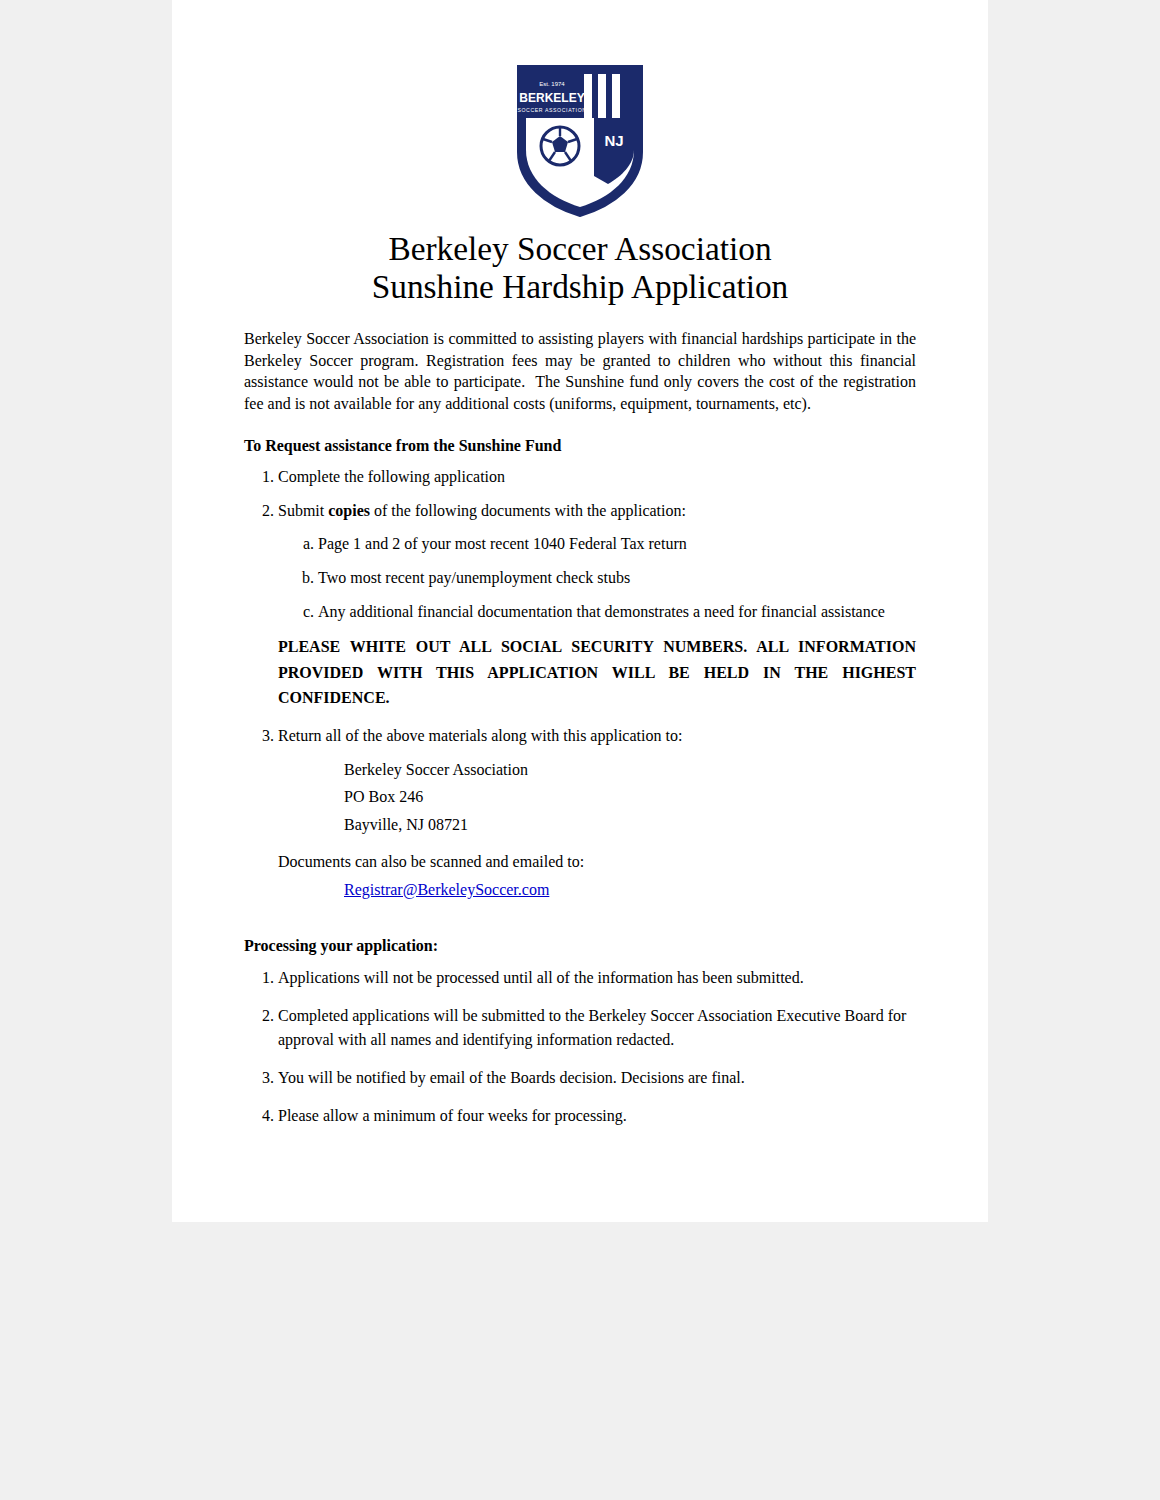Est. 1974 BERKELEY SOCCER ASSOCIATION NJ
Berkeley Soccer Association
Sunshine Hardship Application
Berkeley Soccer Association is committed to assisting players with financial hardships participate in the Berkeley Soccer program. Registration fees may be granted to children who without this financial assistance would not be able to participate. The Sunshine fund only covers the cost of the registration fee and is not available for any additional costs (uniforms, equipment, tournaments, etc).
To Request assistance from the Sunshine Fund
Complete the following application
Submit copies of the following documents with the application:
Page 1 and 2 of your most recent 1040 Federal Tax return
Two most recent pay/unemployment check stubs
Any additional financial documentation that demonstrates a need for financial assistance
PLEASE WHITE OUT ALL SOCIAL SECURITY NUMBERS. ALL INFORMATION PROVIDED WITH THIS APPLICATION WILL BE HELD IN THE HIGHEST CONFIDENCE.
Return all of the above materials along with this application to:
Berkeley Soccer Association
PO Box 246
Bayville, NJ 08721
Documents can also be scanned and emailed to:
Registrar@BerkeleySoccer.com
Processing your application:
Applications will not be processed until all of the information has been submitted.
Completed applications will be submitted to the Berkeley Soccer Association Executive Board for approval with all names and identifying information redacted.
You will be notified by email of the Boards decision. Decisions are final.
Please allow a minimum of four weeks for processing.